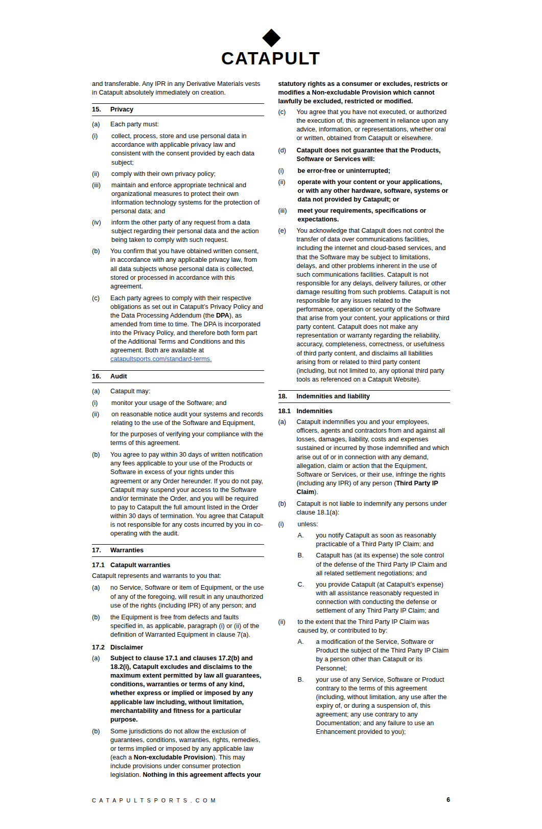◆ CATAPULT
and transferable. Any IPR in any Derivative Materials vests in Catapult absolutely immediately on creation.
15. Privacy
(a) Each party must:
(i) collect, process, store and use personal data in accordance with applicable privacy law and consistent with the consent provided by each data subject;
(ii) comply with their own privacy policy;
(iii) maintain and enforce appropriate technical and organizational measures to protect their own information technology systems for the protection of personal data; and
(iv) inform the other party of any request from a data subject regarding their personal data and the action being taken to comply with such request.
(b) You confirm that you have obtained written consent, in accordance with any applicable privacy law, from all data subjects whose personal data is collected, stored or processed in accordance with this agreement.
(c) Each party agrees to comply with their respective obligations as set out in Catapult’s Privacy Policy and the Data Processing Addendum (the DPA), as amended from time to time. The DPA is incorporated into the Privacy Policy, and therefore both form part of the Additional Terms and Conditions and this agreement. Both are available at catapultsports.com/standard-terms.
16. Audit
(a) Catapult may:
(i) monitor your usage of the Software; and
(ii) on reasonable notice audit your systems and records relating to the use of the Software and Equipment,
for the purposes of verifying your compliance with the terms of this agreement.
(b) You agree to pay within 30 days of written notification any fees applicable to your use of the Products or Software in excess of your rights under this agreement or any Order hereunder. If you do not pay, Catapult may suspend your access to the Software and/or terminate the Order, and you will be required to pay to Catapult the full amount listed in the Order within 30 days of termination. You agree that Catapult is not responsible for any costs incurred by you in co-operating with the audit.
17. Warranties
17.1 Catapult warranties
Catapult represents and warrants to you that:
(a) no Service, Software or item of Equipment, or the use of any of the foregoing, will result in any unauthorized use of the rights (including IPR) of any person; and
(b) the Equipment is free from defects and faults specified in, as applicable, paragraph (i) or (ii) of the definition of Warranted Equipment in clause 7(a).
17.2 Disclaimer
(a) Subject to clause 17.1 and clauses 17.2(b) and 18.2(i), Catapult excludes and disclaims to the maximum extent permitted by law all guarantees, conditions, warranties or terms of any kind, whether express or implied or imposed by any applicable law including, without limitation, merchantability and fitness for a particular purpose.
(b) Some jurisdictions do not allow the exclusion of guarantees, conditions, warranties, rights, remedies, or terms implied or imposed by any applicable law (each a Non-excludable Provision). This may include provisions under consumer protection legislation. Nothing in this agreement affects your
statutory rights as a consumer or excludes, restricts or modifies a Non-excludable Provision which cannot lawfully be excluded, restricted or modified.
(c) You agree that you have not executed, or authorized the execution of, this agreement in reliance upon any advice, information, or representations, whether oral or written, obtained from Catapult or elsewhere.
(d) Catapult does not guarantee that the Products, Software or Services will:
(i) be error-free or uninterrupted;
(ii) operate with your content or your applications, or with any other hardware, software, systems or data not provided by Catapult; or
(iii) meet your requirements, specifications or expectations.
(e) You acknowledge that Catapult does not control the transfer of data over communications facilities, including the internet and cloud-based services, and that the Software may be subject to limitations, delays, and other problems inherent in the use of such communications facilities. Catapult is not responsible for any delays, delivery failures, or other damage resulting from such problems. Catapult is not responsible for any issues related to the performance, operation or security of the Software that arise from your content, your applications or third party content. Catapult does not make any representation or warranty regarding the reliability, accuracy, completeness, correctness, or usefulness of third party content, and disclaims all liabilities arising from or related to third party content (including, but not limited to, any optional third party tools as referenced on a Catapult Website).
18. Indemnities and liability
18.1 Indemnities
(a) Catapult indemnifies you and your employees, officers, agents and contractors from and against all losses, damages, liability, costs and expenses sustained or incurred by those indemnified and which arise out of or in connection with any demand, allegation, claim or action that the Equipment, Software or Services, or their use, infringe the rights (including any IPR) of any person (Third Party IP Claim).
(b) Catapult is not liable to indemnify any persons under clause 18.1(a):
(i) unless:
A. you notify Catapult as soon as reasonably practicable of a Third Party IP Claim; and
B. Catapult has (at its expense) the sole control of the defense of the Third Party IP Claim and all related settlement negotiations; and
C. you provide Catapult (at Catapult’s expense) with all assistance reasonably requested in connection with conducting the defense or settlement of any Third Party IP Claim; and
(ii) to the extent that the Third Party IP Claim was caused by, or contributed to by:
A. a modification of the Service, Software or Product the subject of the Third Party IP Claim by a person other than Catapult or its Personnel;
B. your use of any Service, Software or Product contrary to the terms of this agreement (including, without limitation, any use after the expiry of, or during a suspension of, this agreement; any use contrary to any Documentation; and any failure to use an Enhancement provided to you);
C A T A P U L T S P O R T S . C O M 6